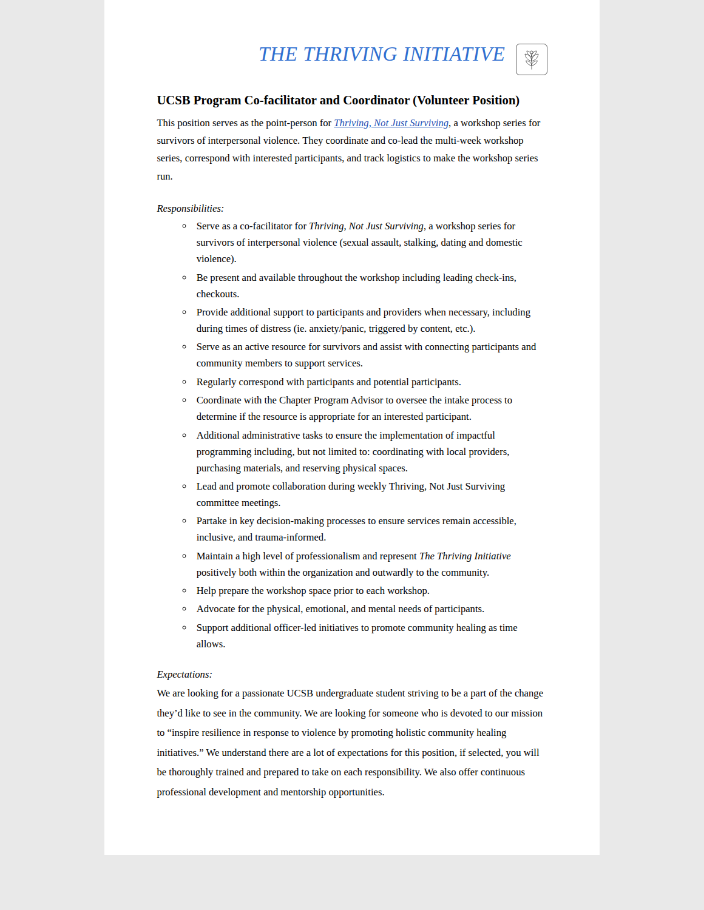THE THRIVING INITIATIVE
UCSB Program Co-facilitator and Coordinator (Volunteer Position)
This position serves as the point-person for Thriving, Not Just Surviving, a workshop series for survivors of interpersonal violence. They coordinate and co-lead the multi-week workshop series, correspond with interested participants, and track logistics to make the workshop series run.
Responsibilities:
Serve as a co-facilitator for Thriving, Not Just Surviving, a workshop series for survivors of interpersonal violence (sexual assault, stalking, dating and domestic violence).
Be present and available throughout the workshop including leading check-ins, checkouts.
Provide additional support to participants and providers when necessary, including during times of distress (ie. anxiety/panic, triggered by content, etc.).
Serve as an active resource for survivors and assist with connecting participants and community members to support services.
Regularly correspond with participants and potential participants.
Coordinate with the Chapter Program Advisor to oversee the intake process to determine if the resource is appropriate for an interested participant.
Additional administrative tasks to ensure the implementation of impactful programming including, but not limited to: coordinating with local providers, purchasing materials, and reserving physical spaces.
Lead and promote collaboration during weekly Thriving, Not Just Surviving committee meetings.
Partake in key decision-making processes to ensure services remain accessible, inclusive, and trauma-informed.
Maintain a high level of professionalism and represent The Thriving Initiative positively both within the organization and outwardly to the community.
Help prepare the workshop space prior to each workshop.
Advocate for the physical, emotional, and mental needs of participants.
Support additional officer-led initiatives to promote community healing as time allows.
Expectations:
We are looking for a passionate UCSB undergraduate student striving to be a part of the change they’d like to see in the community. We are looking for someone who is devoted to our mission to “inspire resilience in response to violence by promoting holistic community healing initiatives.” We understand there are a lot of expectations for this position, if selected, you will be thoroughly trained and prepared to take on each responsibility. We also offer continuous professional development and mentorship opportunities.